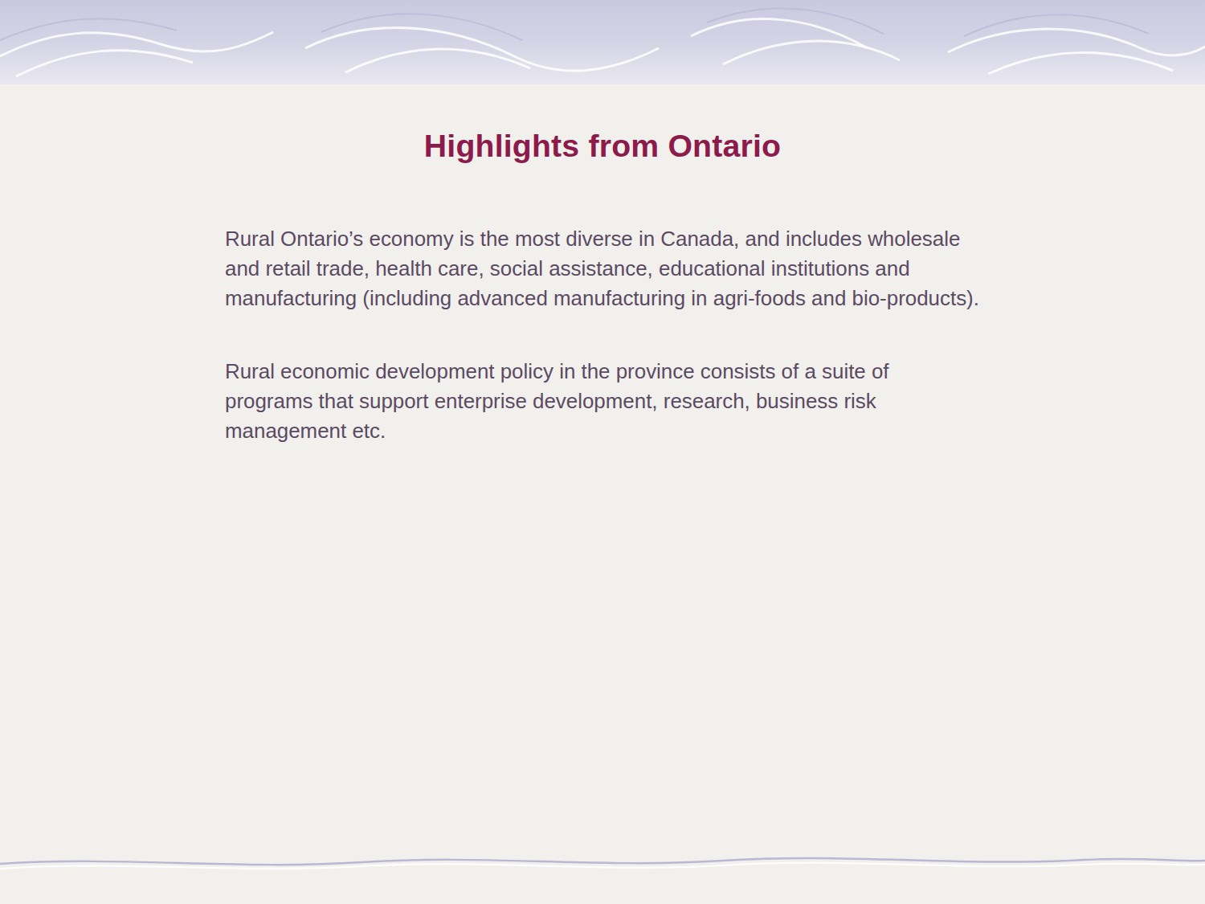Highlights from Ontario
Rural Ontario’s economy is the most diverse in Canada, and includes wholesale and retail trade, health care, social assistance, educational institutions and manufacturing (including advanced manufacturing in agri-foods and bio-products).
Rural economic development policy in the province consists of a suite of programs that support enterprise development, research, business risk management etc.